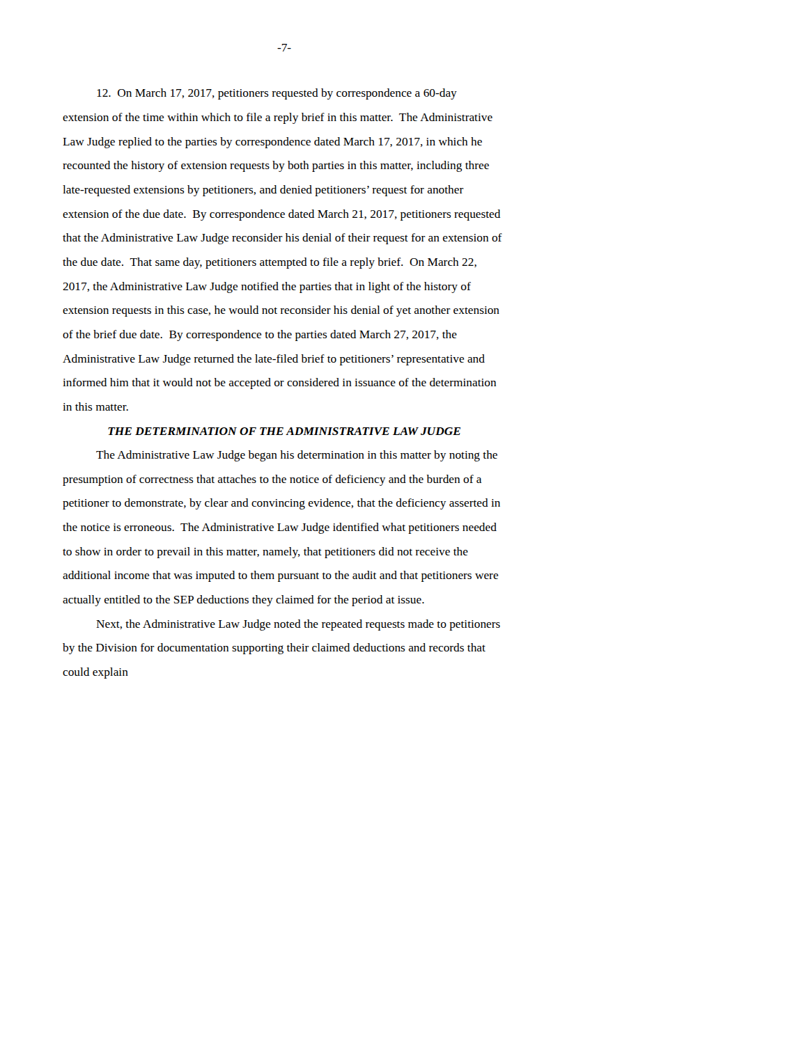-7-
12. On March 17, 2017, petitioners requested by correspondence a 60-day extension of the time within which to file a reply brief in this matter. The Administrative Law Judge replied to the parties by correspondence dated March 17, 2017, in which he recounted the history of extension requests by both parties in this matter, including three late-requested extensions by petitioners, and denied petitioners’ request for another extension of the due date. By correspondence dated March 21, 2017, petitioners requested that the Administrative Law Judge reconsider his denial of their request for an extension of the due date. That same day, petitioners attempted to file a reply brief. On March 22, 2017, the Administrative Law Judge notified the parties that in light of the history of extension requests in this case, he would not reconsider his denial of yet another extension of the brief due date. By correspondence to the parties dated March 27, 2017, the Administrative Law Judge returned the late-filed brief to petitioners’ representative and informed him that it would not be accepted or considered in issuance of the determination in this matter.
THE DETERMINATION OF THE ADMINISTRATIVE LAW JUDGE
The Administrative Law Judge began his determination in this matter by noting the presumption of correctness that attaches to the notice of deficiency and the burden of a petitioner to demonstrate, by clear and convincing evidence, that the deficiency asserted in the notice is erroneous. The Administrative Law Judge identified what petitioners needed to show in order to prevail in this matter, namely, that petitioners did not receive the additional income that was imputed to them pursuant to the audit and that petitioners were actually entitled to the SEP deductions they claimed for the period at issue.
Next, the Administrative Law Judge noted the repeated requests made to petitioners by the Division for documentation supporting their claimed deductions and records that could explain